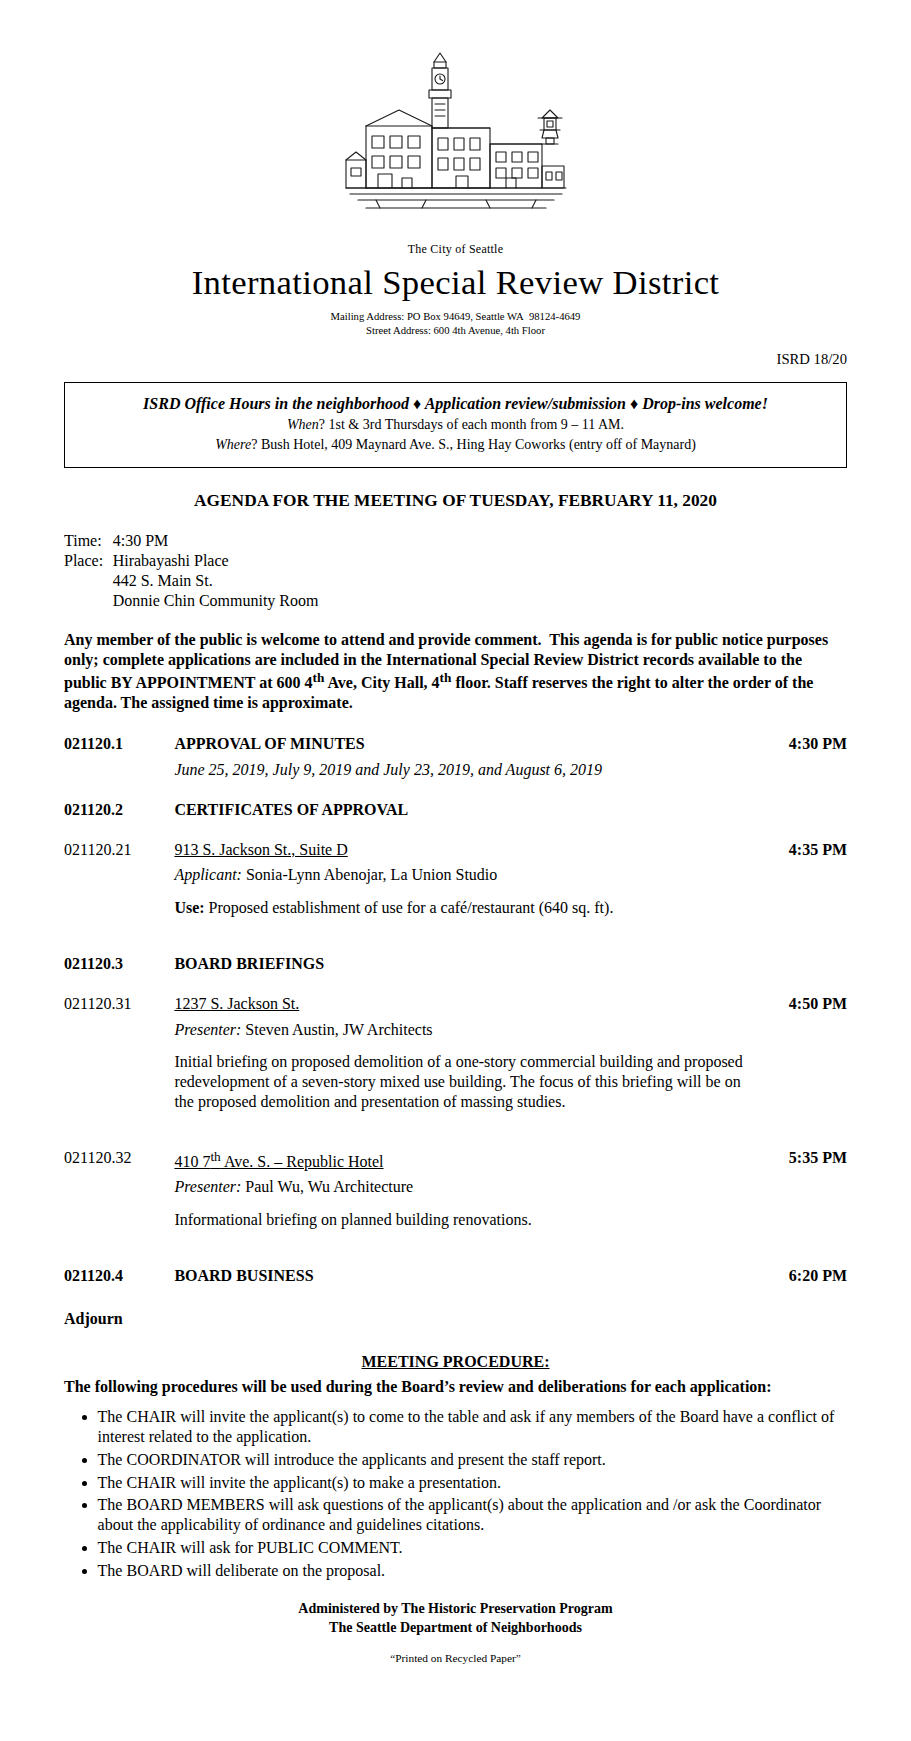The City of Seattle
International Special Review District
Mailing Address: PO Box 94649, Seattle WA 98124-4649
Street Address: 600 4th Avenue, 4th Floor
ISRD 18/20
ISRD Office Hours in the neighborhood ♦ Application review/submission ♦ Drop-ins welcome!
When? 1st & 3rd Thursdays of each month from 9 – 11 AM.
Where? Bush Hotel, 409 Maynard Ave. S., Hing Hay Coworks (entry off of Maynard)
AGENDA FOR THE MEETING OF TUESDAY, FEBRUARY 11, 2020
| Time: | 4:30 PM |
| Place: | Hirabayashi Place |
| | 442 S. Main St. |
| | Donnie Chin Community Room |
Any member of the public is welcome to attend and provide comment. This agenda is for public notice purposes only; complete applications are included in the International Special Review District records available to the public BY APPOINTMENT at 600 4th Ave, City Hall, 4th floor. Staff reserves the right to alter the order of the agenda. The assigned time is approximate.
| 021120.1 | APPROVAL OF MINUTES | 4:30 PM |
| | June 25, 2019, July 9, 2019 and July 23, 2019, and August 6, 2019 | |
| 021120.2 | CERTIFICATES OF APPROVAL | |
| 021120.21 | 913 S. Jackson St., Suite D | 4:35 PM |
| | Applicant: Sonia-Lynn Abenojar, La Union Studio | |
| | Use: Proposed establishment of use for a café/restaurant (640 sq. ft). | |
| 021120.3 | BOARD BRIEFINGS | |
| 021120.31 | 1237 S. Jackson St. | 4:50 PM |
| | Presenter: Steven Austin, JW Architects | |
| | Initial briefing on proposed demolition of a one-story commercial building and proposed redevelopment of a seven-story mixed use building. The focus of this briefing will be on the proposed demolition and presentation of massing studies. | |
| 021120.32 | 410 7 th Ave. S. – Republic Hotel | 5:35 PM |
| | Presenter: Paul Wu, Wu Architecture | |
| | Informational briefing on planned building renovations. | |
| 021120.4 | BOARD BUSINESS | 6:20 PM |
Adjourn
MEETING PROCEDURE:
The following procedures will be used during the Board’s review and deliberations for each application:
The CHAIR will invite the applicant(s) to come to the table and ask if any members of the Board have a conflict of interest related to the application.
The COORDINATOR will introduce the applicants and present the staff report.
The CHAIR will invite the applicant(s) to make a presentation.
The BOARD MEMBERS will ask questions of the applicant(s) about the application and /or ask the Coordinator about the applicability of ordinance and guidelines citations.
The CHAIR will ask for PUBLIC COMMENT.
The BOARD will deliberate on the proposal.
Administered by The Historic Preservation Program
The Seattle Department of Neighborhoods
“Printed on Recycled Paper”